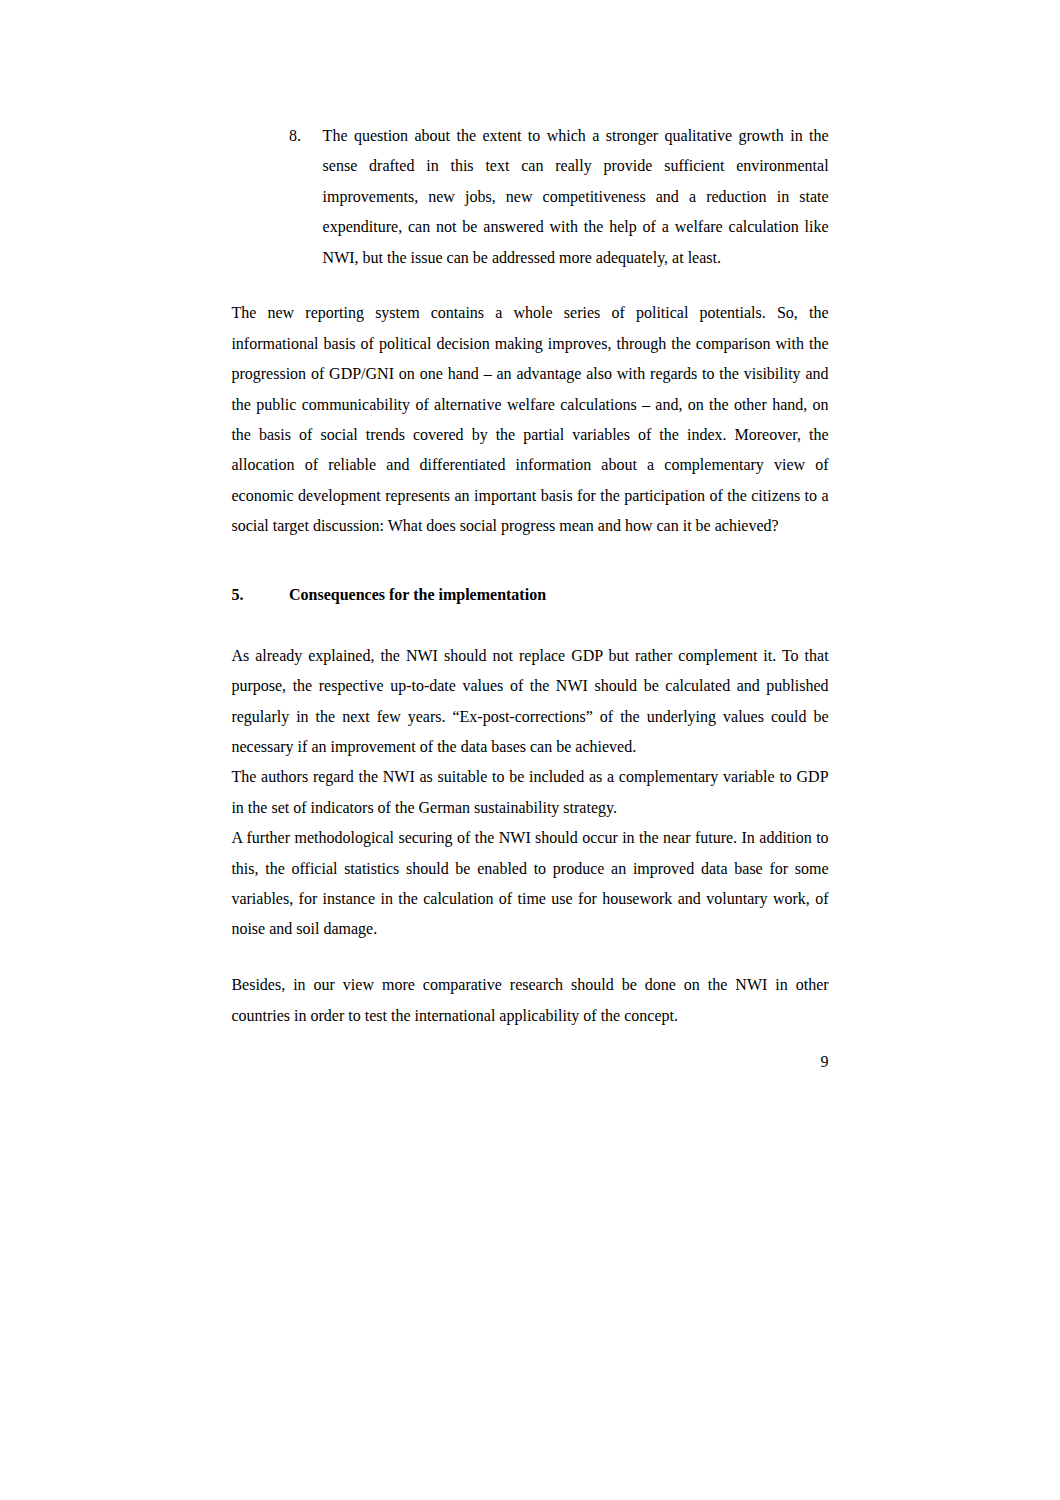8. The question about the extent to which a stronger qualitative growth in the sense drafted in this text can really provide sufficient environmental improvements, new jobs, new competitiveness and a reduction in state expenditure, can not be answered with the help of a welfare calculation like NWI, but the issue can be addressed more adequately, at least.
The new reporting system contains a whole series of political potentials. So, the informational basis of political decision making improves, through the comparison with the progression of GDP/GNI on one hand – an advantage also with regards to the visibility and the public communicability of alternative welfare calculations – and, on the other hand, on the basis of social trends covered by the partial variables of the index. Moreover, the allocation of reliable and differentiated information about a complementary view of economic development represents an important basis for the participation of the citizens to a social target discussion: What does social progress mean and how can it be achieved?
5. Consequences for the implementation
As already explained, the NWI should not replace GDP but rather complement it. To that purpose, the respective up-to-date values of the NWI should be calculated and published regularly in the next few years. “Ex-post-corrections” of the underlying values could be necessary if an improvement of the data bases can be achieved.
The authors regard the NWI as suitable to be included as a complementary variable to GDP in the set of indicators of the German sustainability strategy.
A further methodological securing of the NWI should occur in the near future. In addition to this, the official statistics should be enabled to produce an improved data base for some variables, for instance in the calculation of time use for housework and voluntary work, of noise and soil damage.
Besides, in our view more comparative research should be done on the NWI in other countries in order to test the international applicability of the concept.
9